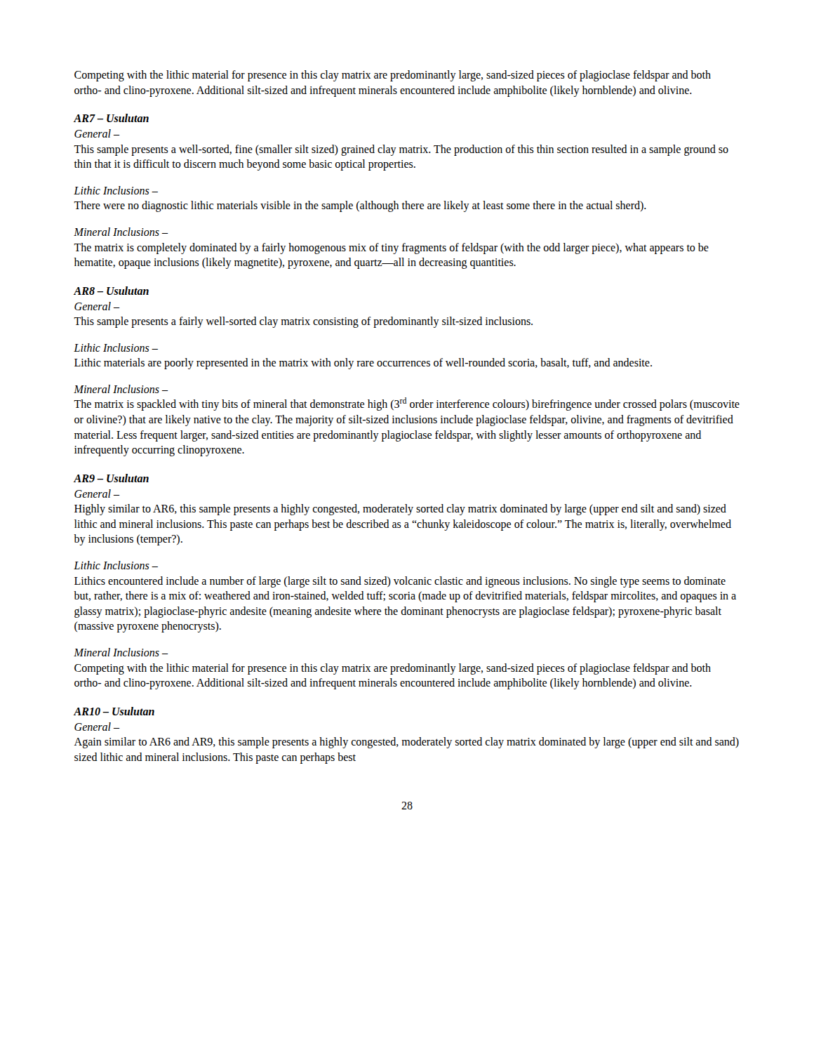Competing with the lithic material for presence in this clay matrix are predominantly large, sand-sized pieces of plagioclase feldspar and both ortho- and clino-pyroxene. Additional silt-sized and infrequent minerals encountered include amphibolite (likely hornblende) and olivine.
AR7 – Usulutan
General –
This sample presents a well-sorted, fine (smaller silt sized) grained clay matrix. The production of this thin section resulted in a sample ground so thin that it is difficult to discern much beyond some basic optical properties.
Lithic Inclusions –
There were no diagnostic lithic materials visible in the sample (although there are likely at least some there in the actual sherd).
Mineral Inclusions –
The matrix is completely dominated by a fairly homogenous mix of tiny fragments of feldspar (with the odd larger piece), what appears to be hematite, opaque inclusions (likely magnetite), pyroxene, and quartz—all in decreasing quantities.
AR8 – Usulutan
General –
This sample presents a fairly well-sorted clay matrix consisting of predominantly silt-sized inclusions.
Lithic Inclusions –
Lithic materials are poorly represented in the matrix with only rare occurrences of well-rounded scoria, basalt, tuff, and andesite.
Mineral Inclusions –
The matrix is spackled with tiny bits of mineral that demonstrate high (3rd order interference colours) birefringence under crossed polars (muscovite or olivine?) that are likely native to the clay. The majority of silt-sized inclusions include plagioclase feldspar, olivine, and fragments of devitrified material. Less frequent larger, sand-sized entities are predominantly plagioclase feldspar, with slightly lesser amounts of orthopyroxene and infrequently occurring clinopyroxene.
AR9 – Usulutan
General –
Highly similar to AR6, this sample presents a highly congested, moderately sorted clay matrix dominated by large (upper end silt and sand) sized lithic and mineral inclusions. This paste can perhaps best be described as a “chunky kaleidoscope of colour.” The matrix is, literally, overwhelmed by inclusions (temper?).
Lithic Inclusions –
Lithics encountered include a number of large (large silt to sand sized) volcanic clastic and igneous inclusions. No single type seems to dominate but, rather, there is a mix of: weathered and iron-stained, welded tuff; scoria (made up of devitrified materials, feldspar mircolites, and opaques in a glassy matrix); plagioclase-phyric andesite (meaning andesite where the dominant phenocrysts are plagioclase feldspar); pyroxene-phyric basalt (massive pyroxene phenocrysts).
Mineral Inclusions –
Competing with the lithic material for presence in this clay matrix are predominantly large, sand-sized pieces of plagioclase feldspar and both ortho- and clino-pyroxene. Additional silt-sized and infrequent minerals encountered include amphibolite (likely hornblende) and olivine.
AR10 – Usulutan
General –
Again similar to AR6 and AR9, this sample presents a highly congested, moderately sorted clay matrix dominated by large (upper end silt and sand) sized lithic and mineral inclusions. This paste can perhaps best
28